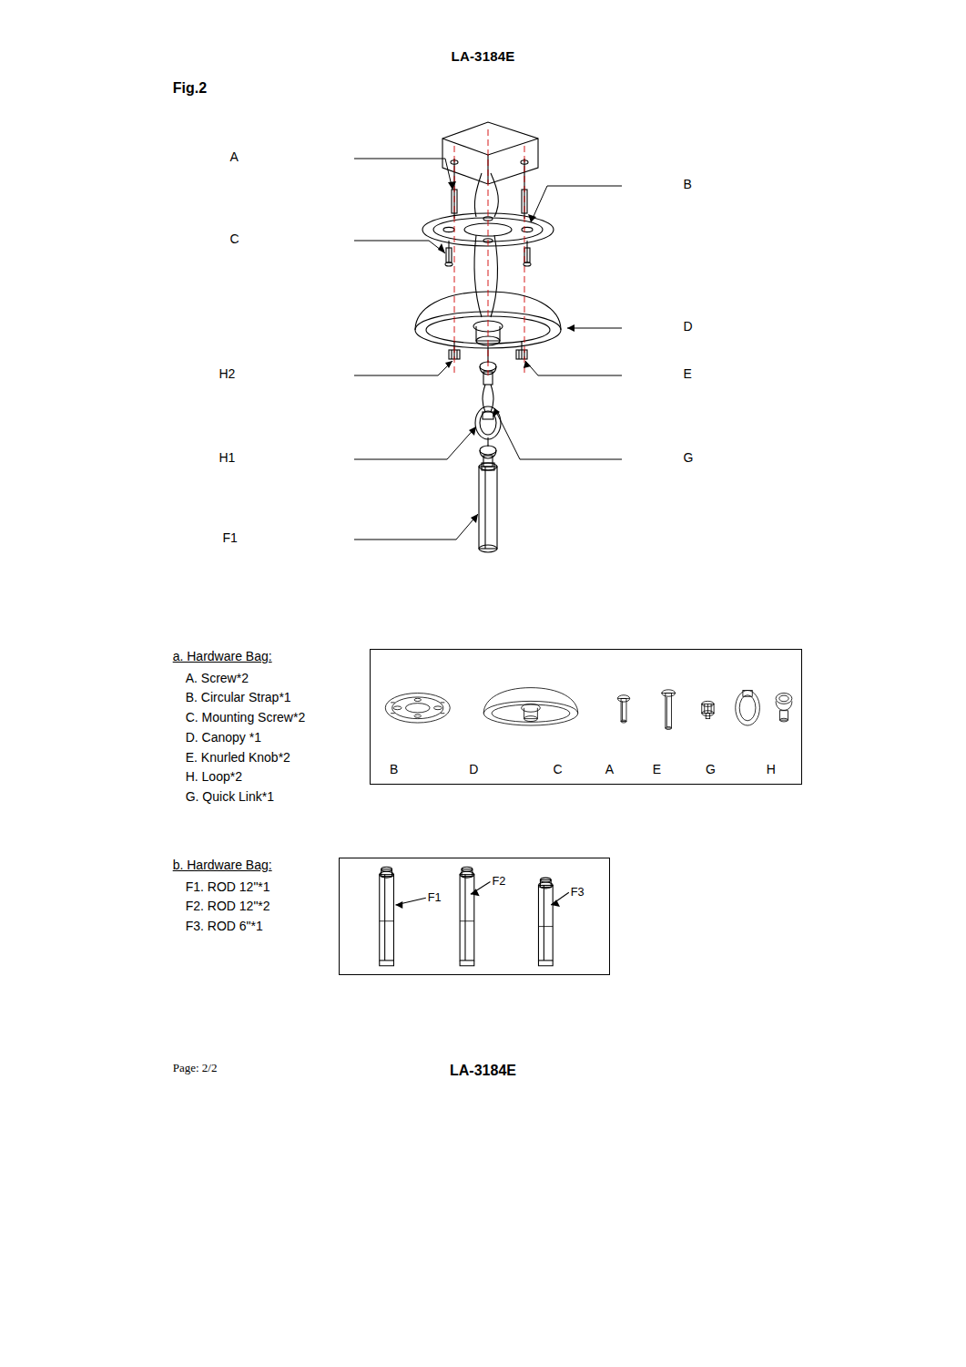LA-3184E
Fig.2
A
B
C
D
E
H2
G
H1
F1
a. Hardware Bag:
A. Screw*2
B. Circular Strap*1
C. Mounting Screw*2
D. Canopy *1
E. Knurled Knob*2
H. Loop*2
G. Quick Link*1
B D C A E G H
b. Hardware Bag:
F1. ROD 12"*1
F2. ROD 12"*2
F3. ROD 6"*1
F1 F2 F3
Page: 2/2
LA-3184E